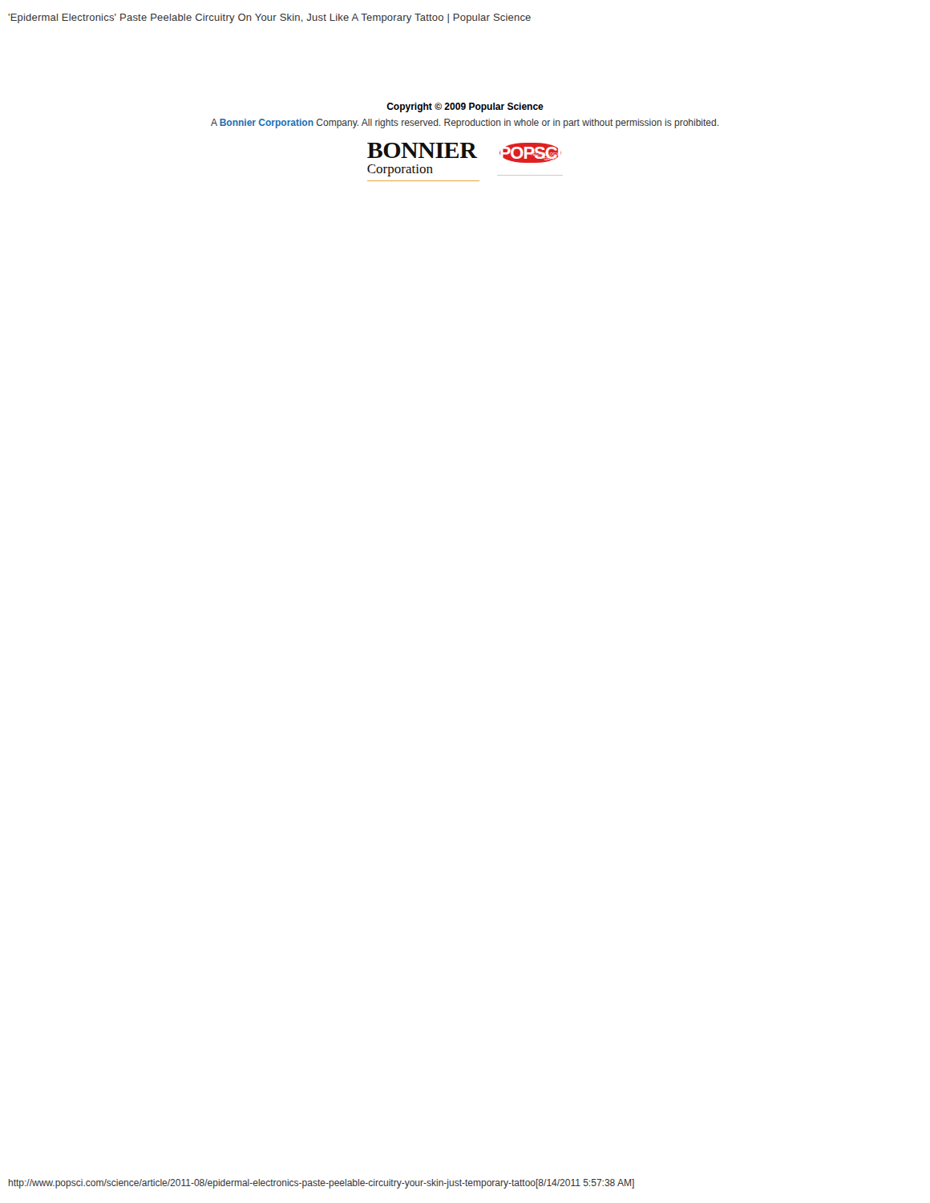'Epidermal Electronics' Paste Peelable Circuitry On Your Skin, Just Like A Temporary Tattoo | Popular Science
Copyright © 2009 Popular Science
A Bonnier Corporation Company. All rights reserved. Reproduction in whole or in part without permission is prohibited.
BONNIER
Corporation POPSCITECHNOLOGY
GROUP
http://www.popsci.com/science/article/2011-08/epidermal-electronics-paste-peelable-circuitry-your-skin-just-temporary-tattoo[8/14/2011 5:57:38 AM]